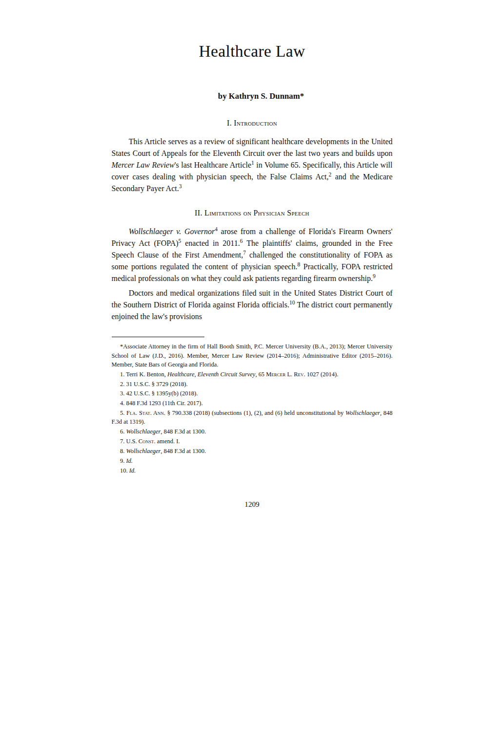Healthcare Law
by Kathryn S. Dunnam*
I. Introduction
This Article serves as a review of significant healthcare developments in the United States Court of Appeals for the Eleventh Circuit over the last two years and builds upon Mercer Law Review's last Healthcare Article1 in Volume 65. Specifically, this Article will cover cases dealing with physician speech, the False Claims Act,2 and the Medicare Secondary Payer Act.3
II. Limitations on Physician Speech
Wollschlaeger v. Governor4 arose from a challenge of Florida's Firearm Owners' Privacy Act (FOPA)5 enacted in 2011.6 The plaintiffs' claims, grounded in the Free Speech Clause of the First Amendment,7 challenged the constitutionality of FOPA as some portions regulated the content of physician speech.8 Practically, FOPA restricted medical professionals on what they could ask patients regarding firearm ownership.9
Doctors and medical organizations filed suit in the United States District Court of the Southern District of Florida against Florida officials.10 The district court permanently enjoined the law's provisions
*Associate Attorney in the firm of Hall Booth Smith, P.C. Mercer University (B.A., 2013); Mercer University School of Law (J.D., 2016). Member, Mercer Law Review (2014–2016); Administrative Editor (2015–2016). Member, State Bars of Georgia and Florida.
1. Terri K. Benton, Healthcare, Eleventh Circuit Survey, 65 Mercer L. Rev. 1027 (2014).
2. 31 U.S.C. § 3729 (2018).
3. 42 U.S.C. § 1395y(b) (2018).
4. 848 F.3d 1293 (11th Cir. 2017).
5. Fla. Stat. Ann. § 790.338 (2018) (subsections (1), (2), and (6) held unconstitutional by Wollschlaeger, 848 F.3d at 1319).
6. Wollschlaeger, 848 F.3d at 1300.
7. U.S. Const. amend. I.
8. Wollschlaeger, 848 F.3d at 1300.
9. Id.
10. Id.
1209